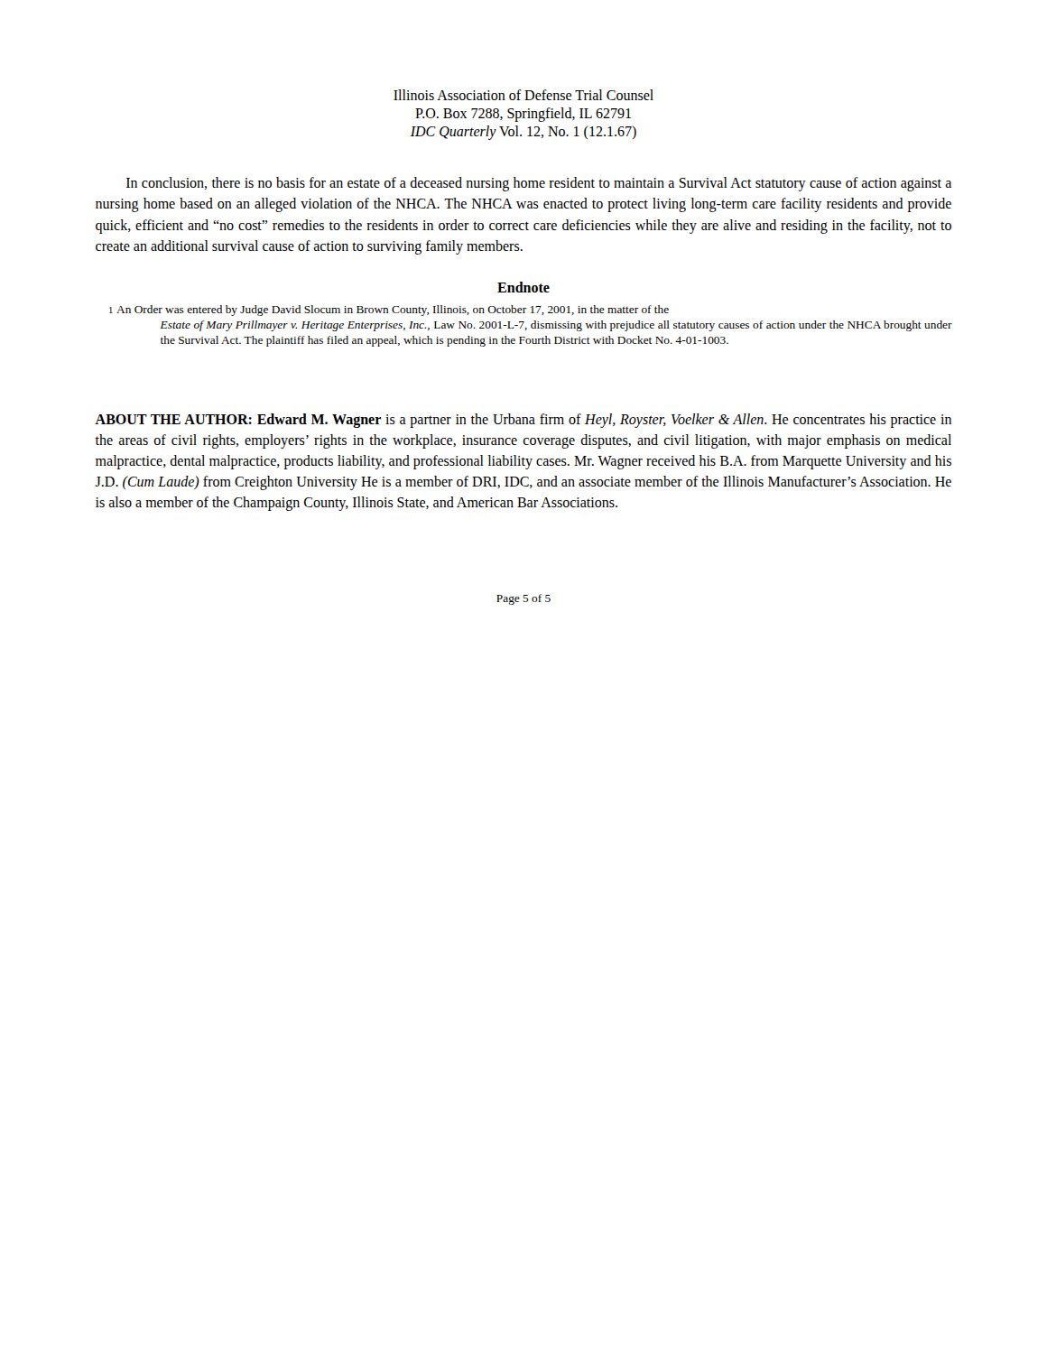Illinois Association of Defense Trial Counsel
P.O. Box 7288, Springfield, IL 62791
IDC Quarterly Vol. 12, No. 1 (12.1.67)
In conclusion, there is no basis for an estate of a deceased nursing home resident to maintain a Survival Act statutory cause of action against a nursing home based on an alleged violation of the NHCA. The NHCA was enacted to protect living long-term care facility residents and provide quick, efficient and “no cost” remedies to the residents in order to correct care deficiencies while they are alive and residing in the facility, not to create an additional survival cause of action to surviving family members.
Endnote
1 An Order was entered by Judge David Slocum in Brown County, Illinois, on October 17, 2001, in the matter of the Estate of Mary Prillmayer v. Heritage Enterprises, Inc., Law No. 2001-L-7, dismissing with prejudice all statutory causes of action under the NHCA brought under the Survival Act. The plaintiff has filed an appeal, which is pending in the Fourth District with Docket No. 4-01-1003.
ABOUT THE AUTHOR: Edward M. Wagner is a partner in the Urbana firm of Heyl, Royster, Voelker & Allen. He concentrates his practice in the areas of civil rights, employers’ rights in the workplace, insurance coverage disputes, and civil litigation, with major emphasis on medical malpractice, dental malpractice, products liability, and professional liability cases. Mr. Wagner received his B.A. from Marquette University and his J.D. (Cum Laude) from Creighton University He is a member of DRI, IDC, and an associate member of the Illinois Manufacturer’s Association. He is also a member of the Champaign County, Illinois State, and American Bar Associations.
Page 5 of 5